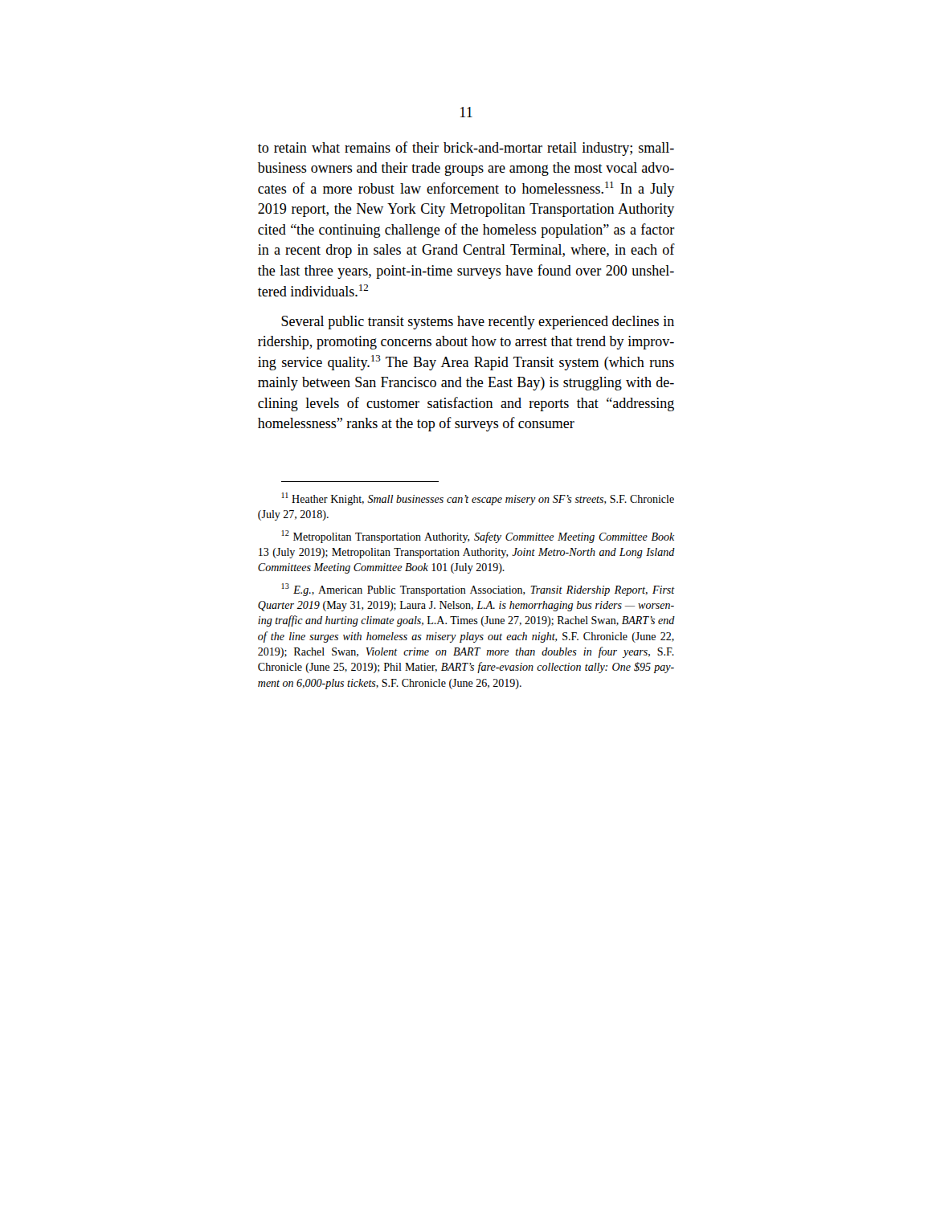11
to retain what remains of their brick-and-mortar retail industry; small-business owners and their trade groups are among the most vocal advocates of a more robust law enforcement to homelessness.11 In a July 2019 report, the New York City Metropolitan Transportation Authority cited “the continuing challenge of the homeless population” as a factor in a recent drop in sales at Grand Central Terminal, where, in each of the last three years, point-in-time surveys have found over 200 unsheltered individuals.12
Several public transit systems have recently experienced declines in ridership, promoting concerns about how to arrest that trend by improving service quality.13 The Bay Area Rapid Transit system (which runs mainly between San Francisco and the East Bay) is struggling with declining levels of customer satisfaction and reports that “addressing homelessness” ranks at the top of surveys of consumer
11 Heather Knight, Small businesses can’t escape misery on SF’s streets, S.F. Chronicle (July 27, 2018).
12 Metropolitan Transportation Authority, Safety Committee Meeting Committee Book 13 (July 2019); Metropolitan Transportation Authority, Joint Metro-North and Long Island Committees Meeting Committee Book 101 (July 2019).
13 E.g., American Public Transportation Association, Transit Ridership Report, First Quarter 2019 (May 31, 2019); Laura J. Nelson, L.A. is hemorrhaging bus riders — worsening traffic and hurting climate goals, L.A. Times (June 27, 2019); Rachel Swan, BART’s end of the line surges with homeless as misery plays out each night, S.F. Chronicle (June 22, 2019); Rachel Swan, Violent crime on BART more than doubles in four years, S.F. Chronicle (June 25, 2019); Phil Matier, BART’s fare-evasion collection tally: One $95 payment on 6,000-plus tickets, S.F. Chronicle (June 26, 2019).